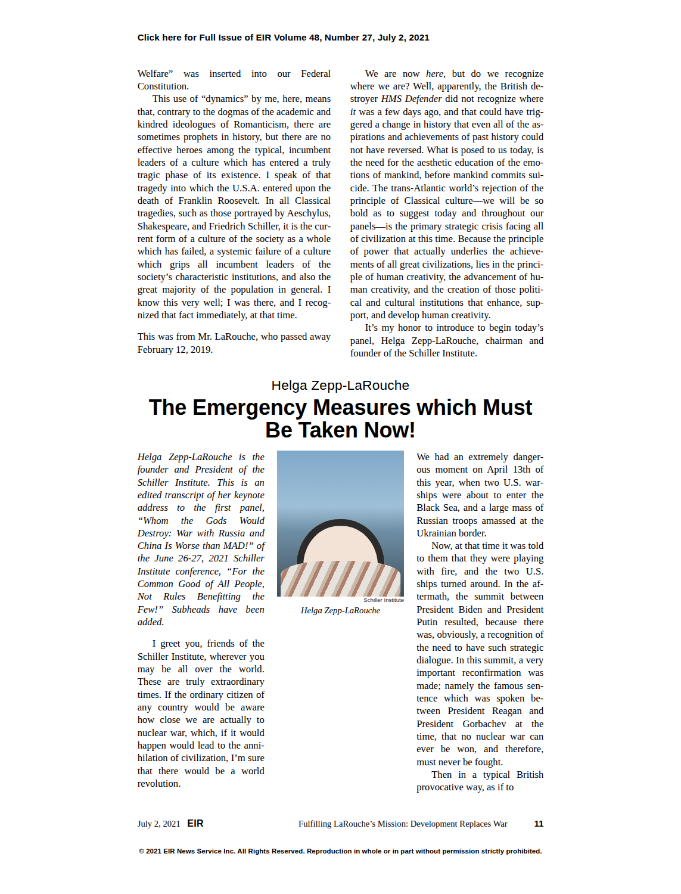Click here for Full Issue of EIR Volume 48, Number 27, July 2, 2021
Welfare” was inserted into our Federal Constitution.
This use of “dynamics” by me, here, means that, contrary to the dogmas of the academic and kindred ideologues of Romanticism, there are sometimes prophets in history, but there are no effective heroes among the typical, incumbent leaders of a culture which has entered a truly tragic phase of its existence. I speak of that tragedy into which the U.S.A. entered upon the death of Franklin Roosevelt. In all Classical tragedies, such as those portrayed by Aeschylus, Shakespeare, and Friedrich Schiller, it is the current form of a culture of the society as a whole which has failed, a systemic failure of a culture which grips all incumbent leaders of the society’s characteristic institutions, and also the great majority of the population in general. I know this very well; I was there, and I recognized that fact immediately, at that time.
This was from Mr. LaRouche, who passed away February 12, 2019.
We are now here, but do we recognize where we are? Well, apparently, the British destroyer HMS Defender did not recognize where it was a few days ago, and that could have triggered a change in history that even all of the aspirations and achievements of past history could not have reversed. What is posed to us today, is the need for the aesthetic education of the emotions of mankind, before mankind commits suicide. The trans-Atlantic world’s rejection of the principle of Classical culture—we will be so bold as to suggest today and throughout our panels—is the primary strategic crisis facing all of civilization at this time. Because the principle of power that actually underlies the achievements of all great civilizations, lies in the principle of human creativity, the advancement of human creativity, and the creation of those political and cultural institutions that enhance, support, and develop human creativity.
It’s my honor to introduce to begin today’s panel, Helga Zepp-LaRouche, chairman and founder of the Schiller Institute.
Helga Zepp-LaRouche
The Emergency Measures which Must Be Taken Now!
Helga Zepp-LaRouche is the founder and President of the Schiller Institute. This is an edited transcript of her keynote address to the first panel, “Whom the Gods Would Destroy: War with Russia and China Is Worse than MAD!” of the June 26-27, 2021 Schiller Institute conference, “For the Common Good of All People, Not Rules Benefitting the Few!” Subheads have been added.
I greet you, friends of the Schiller Institute, wherever you may be all over the world. These are truly extraordinary times. If the ordinary citizen of any country would be aware how close we are actually to nuclear war, which, if it would happen would lead to the annihilation of civilization, I’m sure that there would be a world revolution.
Schiller Institute
Helga Zepp-LaRouche
We had an extremely dangerous moment on April 13th of this year, when two U.S. warships were about to enter the Black Sea, and a large mass of Russian troops amassed at the Ukrainian border.
Now, at that time it was told to them that they were playing with fire, and the two U.S. ships turned around. In the aftermath, the summit between President Biden and President Putin resulted, because there was, obviously, a recognition of the need to have such strategic dialogue. In this summit, a very important reconfirmation was made; namely the famous sentence which was spoken between President Reagan and President Gorbachev at the time, that no nuclear war can ever be won, and therefore, must never be fought.
Then in a typical British provocative way, as if to
July 2, 2021 EIR Fulfilling LaRouche’s Mission: Development Replaces War 11
© 2021 EIR News Service Inc. All Rights Reserved. Reproduction in whole or in part without permission strictly prohibited.